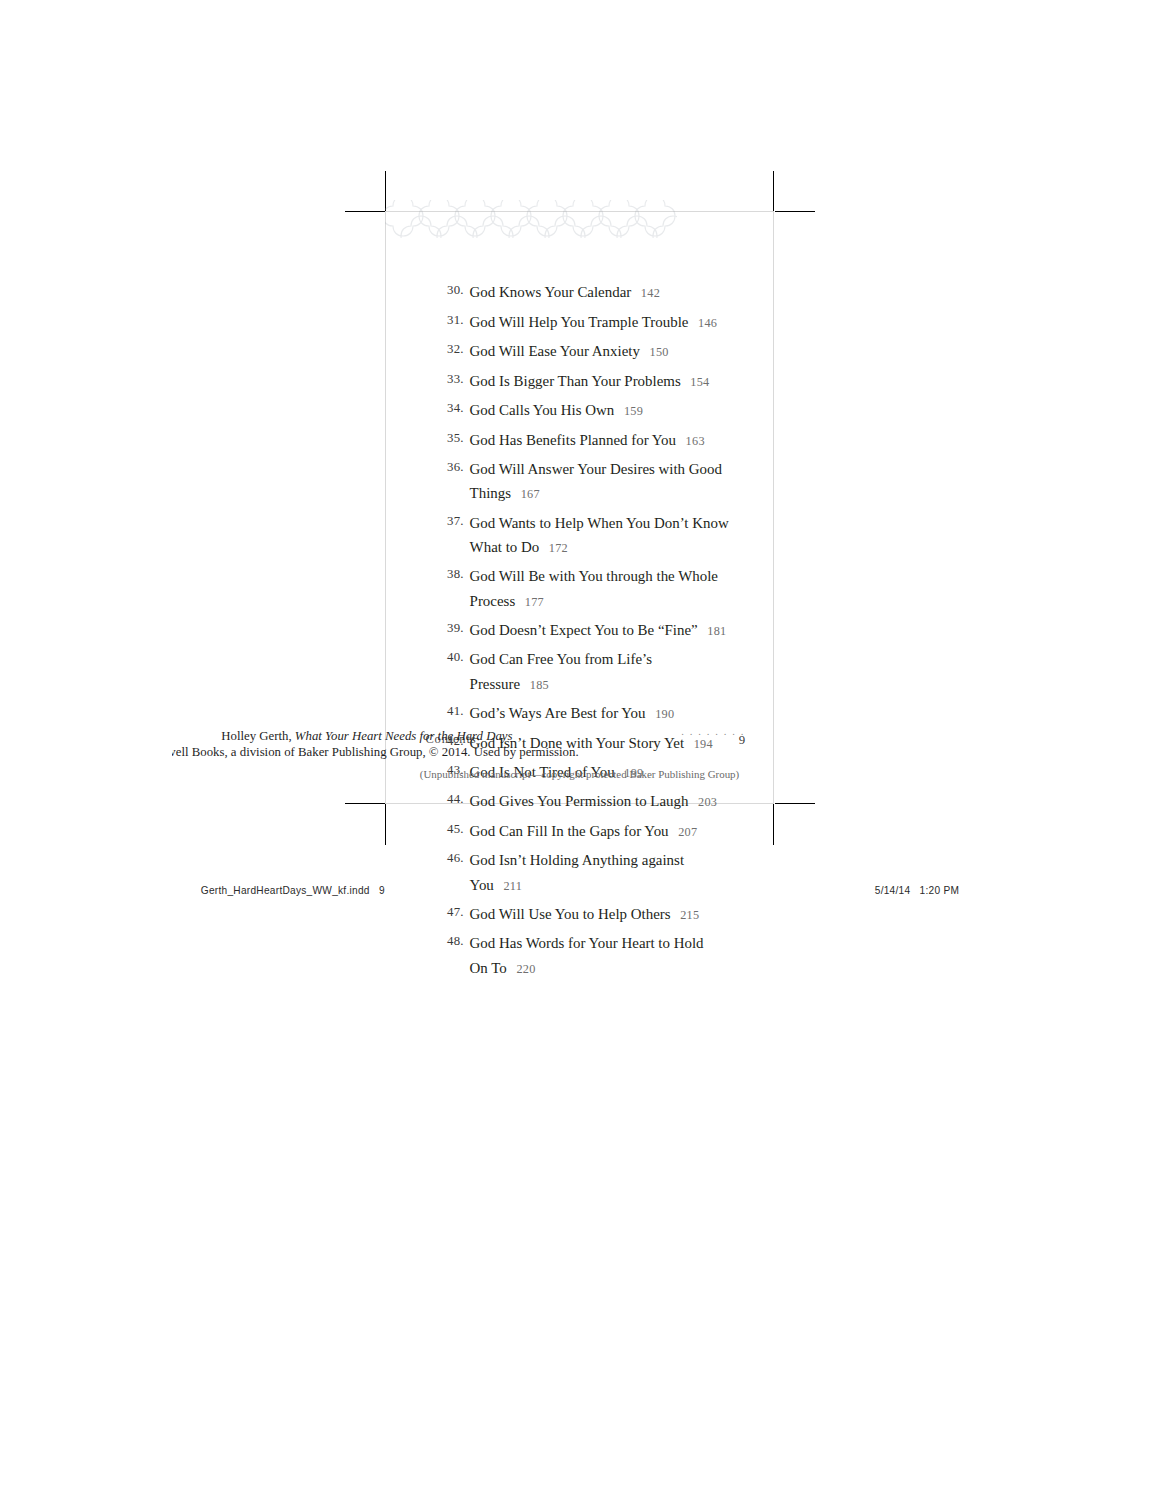30. God Knows Your Calendar 142
31. God Will Help You Trample Trouble 146
32. God Will Ease Your Anxiety 150
33. God Is Bigger Than Your Problems 154
34. God Calls You His Own 159
35. God Has Benefits Planned for You 163
36. God Will Answer Your Desires with Good Things167
37. God Wants to Help When You Don’t Know What to Do172
38. God Will Be with You through the Whole Process177
39. God Doesn’t Expect You to Be “Fine”181
40. God Can Free You from Life’s Pressure 185
41. God’s Ways Are Best for You 190
42. God Isn’t Done with Your Story Yet 194
43. God Is Not Tired of You 199
44. God Gives You Permission to Laugh 203
45. God Can Fill In the Gaps for You 207
46. God Isn’t Holding Anything against You 211
47. God Will Use You to Help Others 215
48. God Has Words for Your Heart to Hold On To220
Contents . . . . . . . . 9
Holley Gerth, What Your Heart Needs for the Hard Days
Revell Books, a division of Baker Publishing Group, © 2014. Used by permission.
(Unpublished manuscript—copyright protected Baker Publishing Group)
Gerth_HardHeartDays_WW_kf.indd 9
5/14/14 1:20 PM